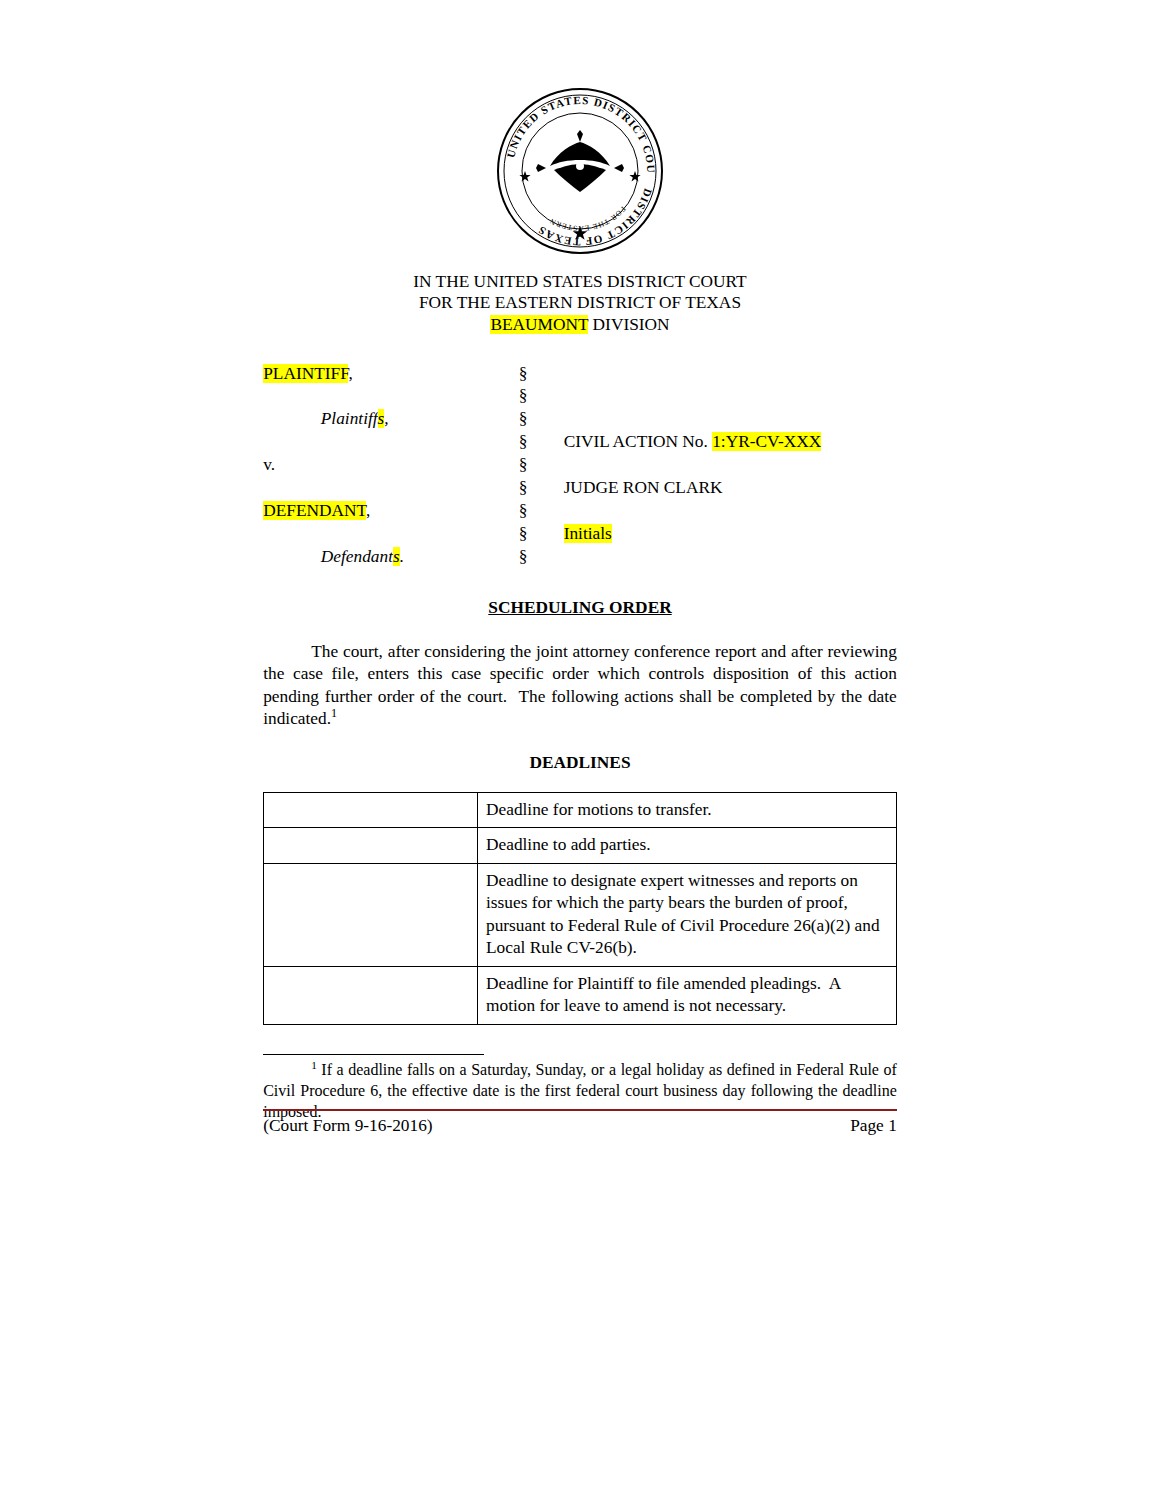UNITED STATES DISTRICT COURT DISTRICT OF TEXAS FOR THE EASTERN
IN THE UNITED STATES DISTRICT COURT
FOR THE EASTERN DISTRICT OF TEXAS
BEAUMONT DIVISION
| PLAINTIFF , | § | |
| | § | |
| Plaintiff s , | § | |
| | § | CIVIL ACTION No. 1:YR-CV-XXX |
| v. | § | |
| | § | JUDGE RON CLARK |
| DEFENDANT , | § | |
| | § | Initials |
| Defendant s . | § | |
SCHEDULING ORDER
The court, after considering the joint attorney conference report and after reviewing the case file, enters this case specific order which controls disposition of this action pending further order of the court. The following actions shall be completed by the date indicated.1
DEADLINES
| | Deadline for motions to transfer. |
| | Deadline to add parties. |
| | Deadline to designate expert witnesses and reports on issues for which the party bears the burden of proof, pursuant to Federal Rule of Civil Procedure 26(a)(2) and Local Rule CV-26(b). |
| | Deadline for Plaintiff to file amended pleadings. A motion for leave to amend is not necessary. |
1 If a deadline falls on a Saturday, Sunday, or a legal holiday as defined in Federal Rule of Civil Procedure 6, the effective date is the first federal court business day following the deadline imposed.
(Court Form 9-16-2016) Page 1